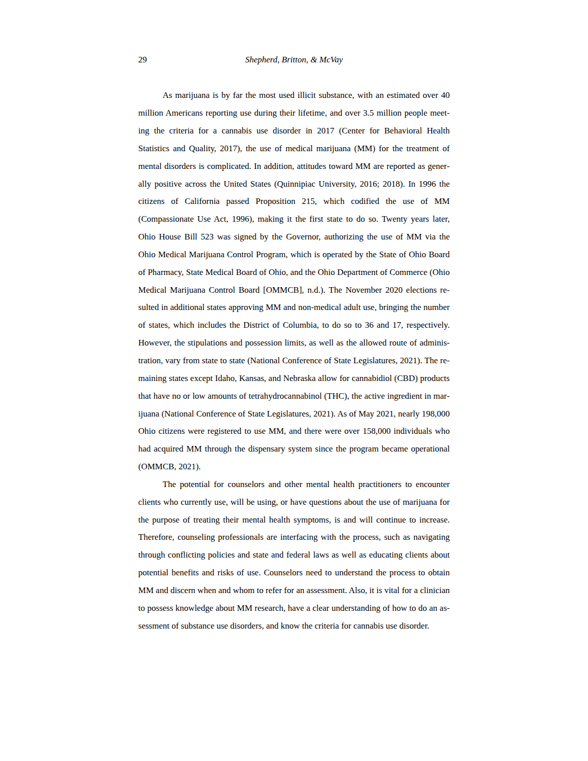29
Shepherd, Britton, & McVay
As marijuana is by far the most used illicit substance, with an estimated over 40 million Americans reporting use during their lifetime, and over 3.5 million people meeting the criteria for a cannabis use disorder in 2017 (Center for Behavioral Health Statistics and Quality, 2017), the use of medical marijuana (MM) for the treatment of mental disorders is complicated. In addition, attitudes toward MM are reported as generally positive across the United States (Quinnipiac University, 2016; 2018). In 1996 the citizens of California passed Proposition 215, which codified the use of MM (Compassionate Use Act, 1996), making it the first state to do so. Twenty years later, Ohio House Bill 523 was signed by the Governor, authorizing the use of MM via the Ohio Medical Marijuana Control Program, which is operated by the State of Ohio Board of Pharmacy, State Medical Board of Ohio, and the Ohio Department of Commerce (Ohio Medical Marijuana Control Board [OMMCB], n.d.). The November 2020 elections resulted in additional states approving MM and non-medical adult use, bringing the number of states, which includes the District of Columbia, to do so to 36 and 17, respectively. However, the stipulations and possession limits, as well as the allowed route of administration, vary from state to state (National Conference of State Legislatures, 2021). The remaining states except Idaho, Kansas, and Nebraska allow for cannabidiol (CBD) products that have no or low amounts of tetrahydrocannabinol (THC), the active ingredient in marijuana (National Conference of State Legislatures, 2021). As of May 2021, nearly 198,000 Ohio citizens were registered to use MM, and there were over 158,000 individuals who had acquired MM through the dispensary system since the program became operational (OMMCB, 2021).
The potential for counselors and other mental health practitioners to encounter clients who currently use, will be using, or have questions about the use of marijuana for the purpose of treating their mental health symptoms, is and will continue to increase. Therefore, counseling professionals are interfacing with the process, such as navigating through conflicting policies and state and federal laws as well as educating clients about potential benefits and risks of use. Counselors need to understand the process to obtain MM and discern when and whom to refer for an assessment. Also, it is vital for a clinician to possess knowledge about MM research, have a clear understanding of how to do an assessment of substance use disorders, and know the criteria for cannabis use disorder.